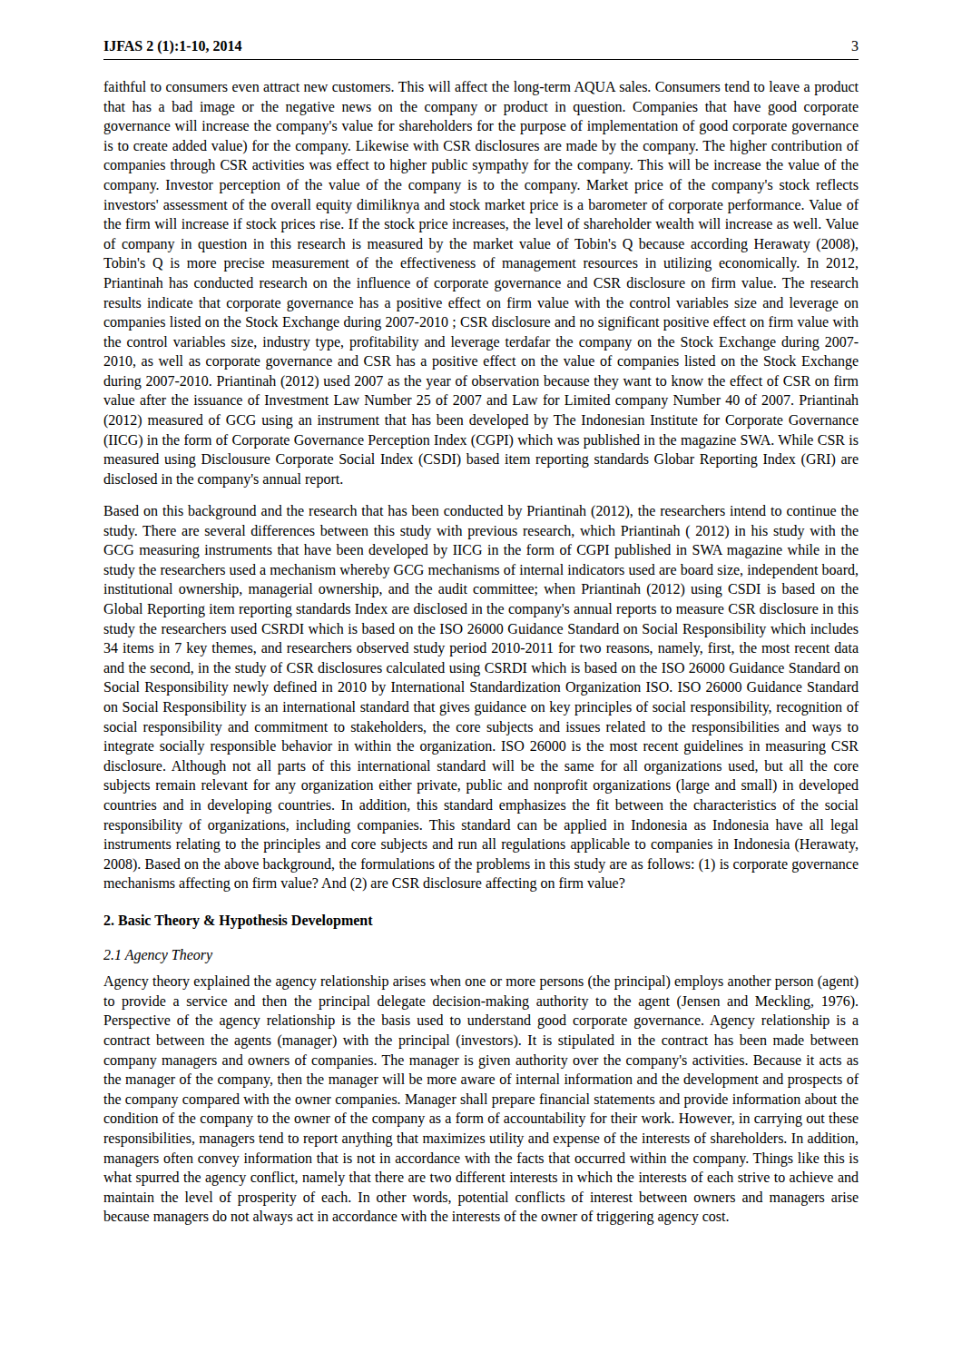IJFAS 2 (1):1-10, 2014 3
faithful to consumers even attract new customers. This will affect the long-term AQUA sales. Consumers tend to leave a product that has a bad image or the negative news on the company or product in question. Companies that have good corporate governance will increase the company's value for shareholders for the purpose of implementation of good corporate governance is to create added value) for the company. Likewise with CSR disclosures are made by the company. The higher contribution of companies through CSR activities was effect to higher public sympathy for the company. This will be increase the value of the company. Investor perception of the value of the company is to the company. Market price of the company's stock reflects investors' assessment of the overall equity dimiliknya and stock market price is a barometer of corporate performance. Value of the firm will increase if stock prices rise. If the stock price increases, the level of shareholder wealth will increase as well. Value of company in question in this research is measured by the market value of Tobin's Q because according Herawaty (2008), Tobin's Q is more precise measurement of the effectiveness of management resources in utilizing economically. In 2012, Priantinah has conducted research on the influence of corporate governance and CSR disclosure on firm value. The research results indicate that corporate governance has a positive effect on firm value with the control variables size and leverage on companies listed on the Stock Exchange during 2007-2010 ; CSR disclosure and no significant positive effect on firm value with the control variables size, industry type, profitability and leverage terdafar the company on the Stock Exchange during 2007-2010, as well as corporate governance and CSR has a positive effect on the value of companies listed on the Stock Exchange during 2007-2010. Priantinah (2012) used 2007 as the year of observation because they want to know the effect of CSR on firm value after the issuance of Investment Law Number 25 of 2007 and Law for Limited company Number 40 of 2007. Priantinah (2012) measured of GCG using an instrument that has been developed by The Indonesian Institute for Corporate Governance (IICG) in the form of Corporate Governance Perception Index (CGPI) which was published in the magazine SWA. While CSR is measured using Disclousure Corporate Social Index (CSDI) based item reporting standards Globar Reporting Index (GRI) are disclosed in the company's annual report.
Based on this background and the research that has been conducted by Priantinah (2012), the researchers intend to continue the study. There are several differences between this study with previous research, which Priantinah ( 2012) in his study with the GCG measuring instruments that have been developed by IICG in the form of CGPI published in SWA magazine while in the study the researchers used a mechanism whereby GCG mechanisms of internal indicators used are board size, independent board, institutional ownership, managerial ownership, and the audit committee; when Priantinah (2012) using CSDI is based on the Global Reporting item reporting standards Index are disclosed in the company's annual reports to measure CSR disclosure in this study the researchers used CSRDI which is based on the ISO 26000 Guidance Standard on Social Responsibility which includes 34 items in 7 key themes, and researchers observed study period 2010-2011 for two reasons, namely, first, the most recent data and the second, in the study of CSR disclosures calculated using CSRDI which is based on the ISO 26000 Guidance Standard on Social Responsibility newly defined in 2010 by International Standardization Organization ISO. ISO 26000 Guidance Standard on Social Responsibility is an international standard that gives guidance on key principles of social responsibility, recognition of social responsibility and commitment to stakeholders, the core subjects and issues related to the responsibilities and ways to integrate socially responsible behavior in within the organization. ISO 26000 is the most recent guidelines in measuring CSR disclosure. Although not all parts of this international standard will be the same for all organizations used, but all the core subjects remain relevant for any organization either private, public and nonprofit organizations (large and small) in developed countries and in developing countries. In addition, this standard emphasizes the fit between the characteristics of the social responsibility of organizations, including companies. This standard can be applied in Indonesia as Indonesia have all legal instruments relating to the principles and core subjects and run all regulations applicable to companies in Indonesia (Herawaty, 2008). Based on the above background, the formulations of the problems in this study are as follows: (1) is corporate governance mechanisms affecting on firm value? And (2) are CSR disclosure affecting on firm value?
2. Basic Theory & Hypothesis Development
2.1 Agency Theory
Agency theory explained the agency relationship arises when one or more persons (the principal) employs another person (agent) to provide a service and then the principal delegate decision-making authority to the agent (Jensen and Meckling, 1976). Perspective of the agency relationship is the basis used to understand good corporate governance. Agency relationship is a contract between the agents (manager) with the principal (investors). It is stipulated in the contract has been made between company managers and owners of companies. The manager is given authority over the company's activities. Because it acts as the manager of the company, then the manager will be more aware of internal information and the development and prospects of the company compared with the owner companies. Manager shall prepare financial statements and provide information about the condition of the company to the owner of the company as a form of accountability for their work. However, in carrying out these responsibilities, managers tend to report anything that maximizes utility and expense of the interests of shareholders. In addition, managers often convey information that is not in accordance with the facts that occurred within the company. Things like this is what spurred the agency conflict, namely that there are two different interests in which the interests of each strive to achieve and maintain the level of prosperity of each. In other words, potential conflicts of interest between owners and managers arise because managers do not always act in accordance with the interests of the owner of triggering agency cost.